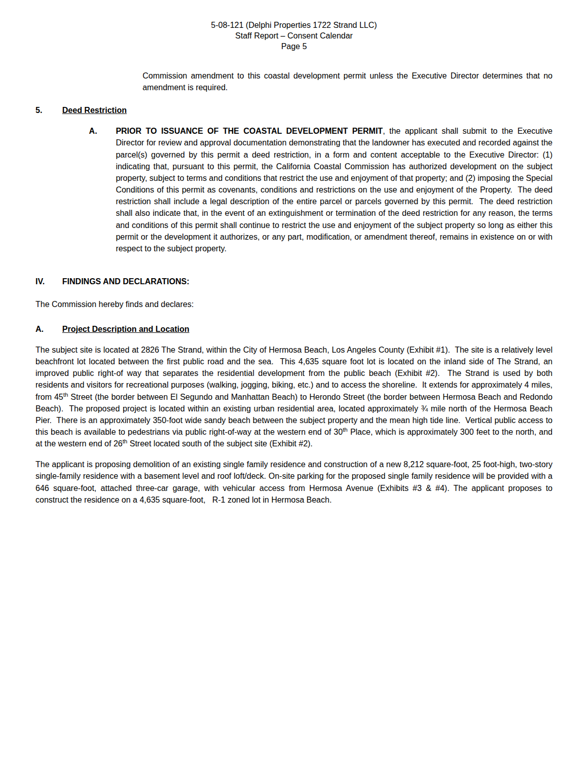5-08-121 (Delphi Properties 1722 Strand LLC) Staff Report – Consent Calendar Page 5
Commission amendment to this coastal development permit unless the Executive Director determines that no amendment is required.
5. Deed Restriction
A. PRIOR TO ISSUANCE OF THE COASTAL DEVELOPMENT PERMIT, the applicant shall submit to the Executive Director for review and approval documentation demonstrating that the landowner has executed and recorded against the parcel(s) governed by this permit a deed restriction, in a form and content acceptable to the Executive Director: (1) indicating that, pursuant to this permit, the California Coastal Commission has authorized development on the subject property, subject to terms and conditions that restrict the use and enjoyment of that property; and (2) imposing the Special Conditions of this permit as covenants, conditions and restrictions on the use and enjoyment of the Property. The deed restriction shall include a legal description of the entire parcel or parcels governed by this permit. The deed restriction shall also indicate that, in the event of an extinguishment or termination of the deed restriction for any reason, the terms and conditions of this permit shall continue to restrict the use and enjoyment of the subject property so long as either this permit or the development it authorizes, or any part, modification, or amendment thereof, remains in existence on or with respect to the subject property.
IV. FINDINGS AND DECLARATIONS:
The Commission hereby finds and declares:
A. Project Description and Location
The subject site is located at 2826 The Strand, within the City of Hermosa Beach, Los Angeles County (Exhibit #1). The site is a relatively level beachfront lot located between the first public road and the sea. This 4,635 square foot lot is located on the inland side of The Strand, an improved public right-of way that separates the residential development from the public beach (Exhibit #2). The Strand is used by both residents and visitors for recreational purposes (walking, jogging, biking, etc.) and to access the shoreline. It extends for approximately 4 miles, from 45th Street (the border between El Segundo and Manhattan Beach) to Herondo Street (the border between Hermosa Beach and Redondo Beach). The proposed project is located within an existing urban residential area, located approximately ¾ mile north of the Hermosa Beach Pier. There is an approximately 350-foot wide sandy beach between the subject property and the mean high tide line. Vertical public access to this beach is available to pedestrians via public right-of-way at the western end of 30th Place, which is approximately 300 feet to the north, and at the western end of 26th Street located south of the subject site (Exhibit #2).
The applicant is proposing demolition of an existing single family residence and construction of a new 8,212 square-foot, 25 foot-high, two-story single-family residence with a basement level and roof loft/deck. On-site parking for the proposed single family residence will be provided with a 646 square-foot, attached three-car garage, with vehicular access from Hermosa Avenue (Exhibits #3 & #4). The applicant proposes to construct the residence on a 4,635 square-foot, R-1 zoned lot in Hermosa Beach.